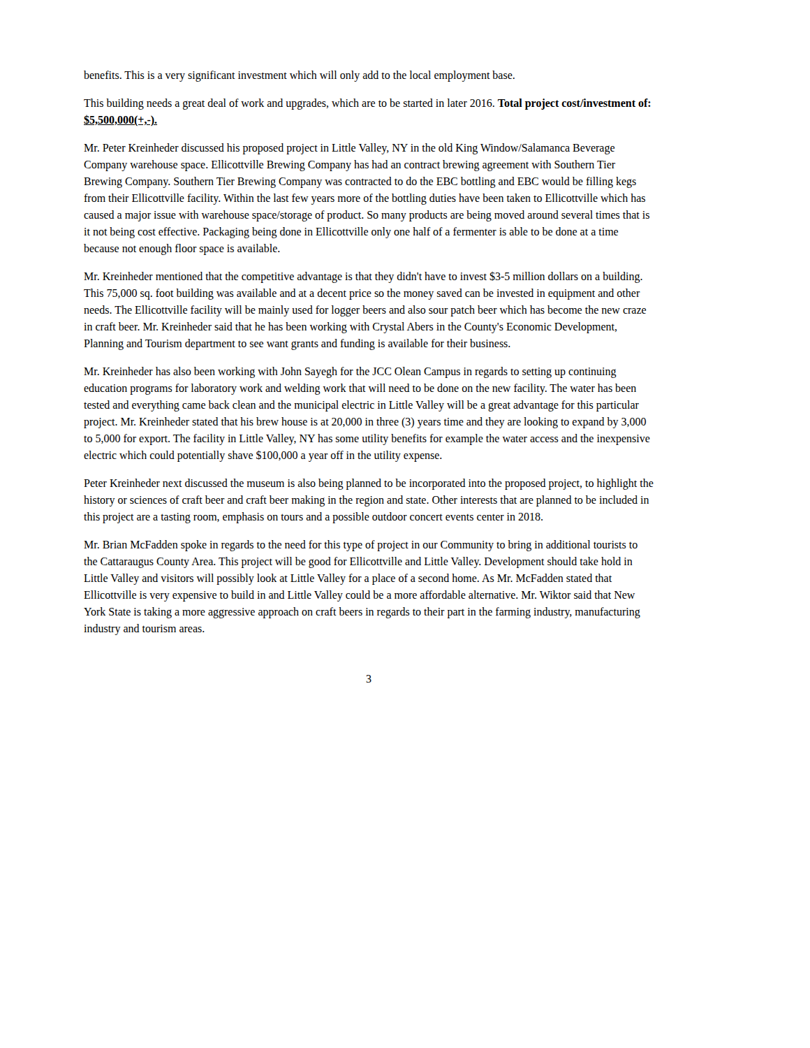benefits. This is a very significant investment which will only add to the local employment base.
This building needs a great deal of work and upgrades, which are to be started in later 2016. Total project cost/investment of: $5,500,000(+,-).
Mr. Peter Kreinheder discussed his proposed project in Little Valley, NY in the old King Window/Salamanca Beverage Company warehouse space. Ellicottville Brewing Company has had an contract brewing agreement with Southern Tier Brewing Company. Southern Tier Brewing Company was contracted to do the EBC bottling and EBC would be filling kegs from their Ellicottville facility. Within the last few years more of the bottling duties have been taken to Ellicottville which has caused a major issue with warehouse space/storage of product. So many products are being moved around several times that is it not being cost effective. Packaging being done in Ellicottville only one half of a fermenter is able to be done at a time because not enough floor space is available.
Mr. Kreinheder mentioned that the competitive advantage is that they didn't have to invest $3-5 million dollars on a building. This 75,000 sq. foot building was available and at a decent price so the money saved can be invested in equipment and other needs. The Ellicottville facility will be mainly used for logger beers and also sour patch beer which has become the new craze in craft beer. Mr. Kreinheder said that he has been working with Crystal Abers in the County's Economic Development, Planning and Tourism department to see want grants and funding is available for their business.
Mr. Kreinheder has also been working with John Sayegh for the JCC Olean Campus in regards to setting up continuing education programs for laboratory work and welding work that will need to be done on the new facility. The water has been tested and everything came back clean and the municipal electric in Little Valley will be a great advantage for this particular project. Mr. Kreinheder stated that his brew house is at 20,000 in three (3) years time and they are looking to expand by 3,000 to 5,000 for export. The facility in Little Valley, NY has some utility benefits for example the water access and the inexpensive electric which could potentially shave $100,000 a year off in the utility expense.
Peter Kreinheder next discussed the museum is also being planned to be incorporated into the proposed project, to highlight the history or sciences of craft beer and craft beer making in the region and state. Other interests that are planned to be included in this project are a tasting room, emphasis on tours and a possible outdoor concert events center in 2018.
Mr. Brian McFadden spoke in regards to the need for this type of project in our Community to bring in additional tourists to the Cattaraugus County Area. This project will be good for Ellicottville and Little Valley. Development should take hold in Little Valley and visitors will possibly look at Little Valley for a place of a second home. As Mr. McFadden stated that Ellicottville is very expensive to build in and Little Valley could be a more affordable alternative. Mr. Wiktor said that New York State is taking a more aggressive approach on craft beers in regards to their part in the farming industry, manufacturing industry and tourism areas.
3